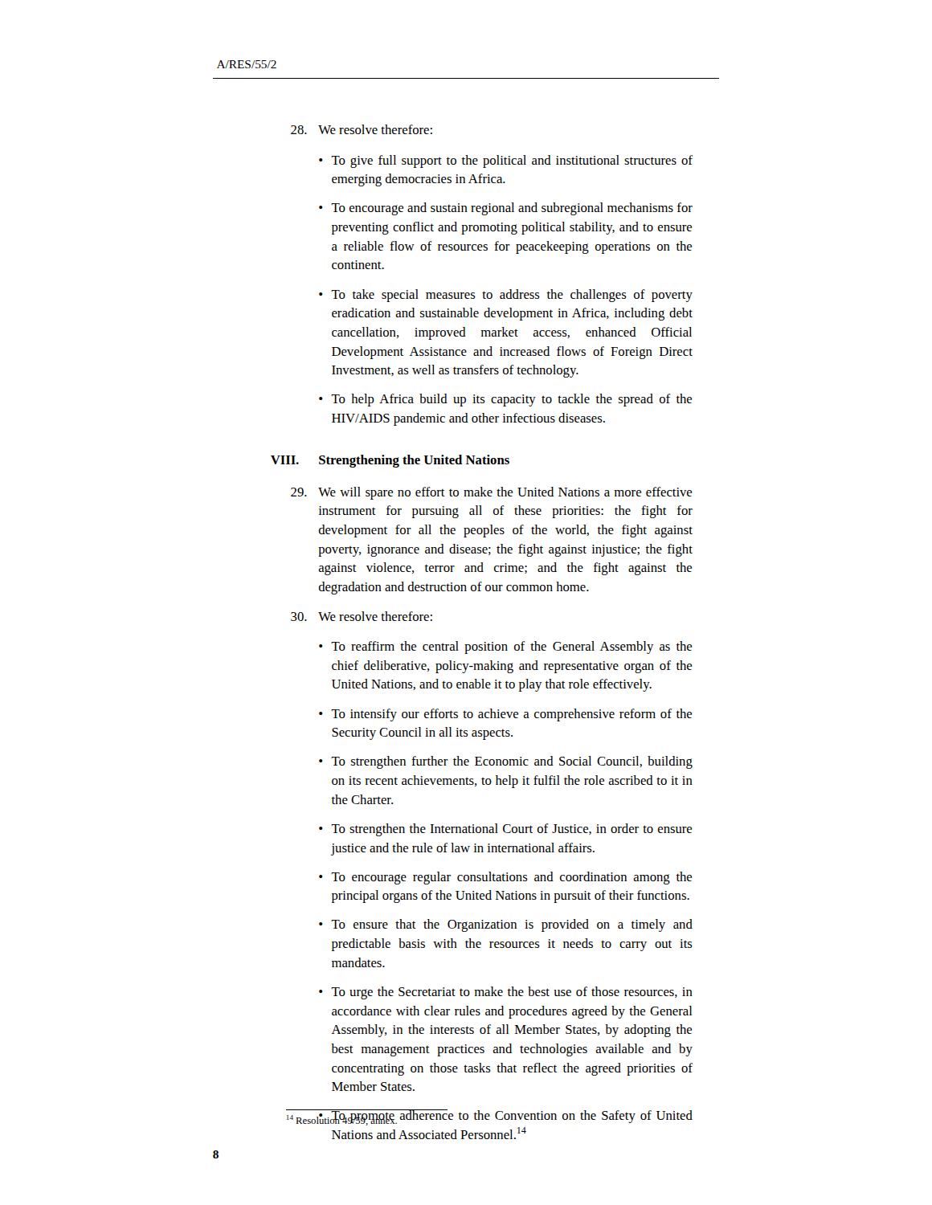A/RES/55/2
28.
We resolve therefore:
•
To give full support to the political and institutional structures of emerging democracies in Africa.
•
To encourage and sustain regional and subregional mechanisms for preventing conflict and promoting political stability, and to ensure a reliable flow of resources for peacekeeping operations on the continent.
•
To take special measures to address the challenges of poverty eradication and sustainable development in Africa, including debt cancellation, improved market access, enhanced Official Development Assistance and increased flows of Foreign Direct Investment, as well as transfers of technology.
•
To help Africa build up its capacity to tackle the spread of the HIV/AIDS pandemic and other infectious diseases.
VIII.
Strengthening the United Nations
29.
We will spare no effort to make the United Nations a more effective instrument for pursuing all of these priorities: the fight for development for all the peoples of the world, the fight against poverty, ignorance and disease; the fight against injustice; the fight against violence, terror and crime; and the fight against the degradation and destruction of our common home.
30.
We resolve therefore:
•
To reaffirm the central position of the General Assembly as the chief deliberative, policy-making and representative organ of the United Nations, and to enable it to play that role effectively.
•
To intensify our efforts to achieve a comprehensive reform of the Security Council in all its aspects.
•
To strengthen further the Economic and Social Council, building on its recent achievements, to help it fulfil the role ascribed to it in the Charter.
•
To strengthen the International Court of Justice, in order to ensure justice and the rule of law in international affairs.
•
To encourage regular consultations and coordination among the principal organs of the United Nations in pursuit of their functions.
•
To ensure that the Organization is provided on a timely and predictable basis with the resources it needs to carry out its mandates.
•
To urge the Secretariat to make the best use of those resources, in accordance with clear rules and procedures agreed by the General Assembly, in the interests of all Member States, by adopting the best management practices and technologies available and by concentrating on those tasks that reflect the agreed priorities of Member States.
•
To promote adherence to the Convention on the Safety of United Nations and Associated Personnel.14
14 Resolution 49/59, annex.
8